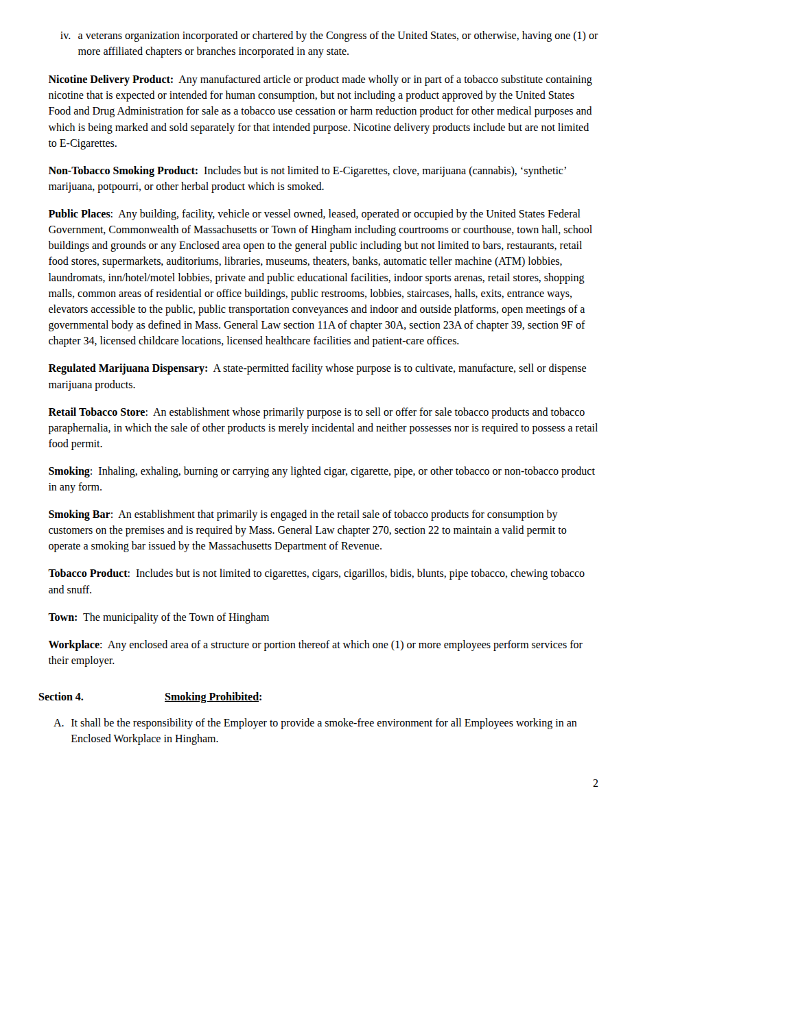a veterans organization incorporated or chartered by the Congress of the United States, or otherwise, having one (1) or more affiliated chapters or branches incorporated in any state.
Nicotine Delivery Product: Any manufactured article or product made wholly or in part of a tobacco substitute containing nicotine that is expected or intended for human consumption, but not including a product approved by the United States Food and Drug Administration for sale as a tobacco use cessation or harm reduction product for other medical purposes and which is being marked and sold separately for that intended purpose. Nicotine delivery products include but are not limited to E-Cigarettes.
Non-Tobacco Smoking Product: Includes but is not limited to E-Cigarettes, clove, marijuana (cannabis), ‘synthetic’ marijuana, potpourri, or other herbal product which is smoked.
Public Places: Any building, facility, vehicle or vessel owned, leased, operated or occupied by the United States Federal Government, Commonwealth of Massachusetts or Town of Hingham including courtrooms or courthouse, town hall, school buildings and grounds or any Enclosed area open to the general public including but not limited to bars, restaurants, retail food stores, supermarkets, auditoriums, libraries, museums, theaters, banks, automatic teller machine (ATM) lobbies, laundromats, inn/hotel/motel lobbies, private and public educational facilities, indoor sports arenas, retail stores, shopping malls, common areas of residential or office buildings, public restrooms, lobbies, staircases, halls, exits, entrance ways, elevators accessible to the public, public transportation conveyances and indoor and outside platforms, open meetings of a governmental body as defined in Mass. General Law section 11A of chapter 30A, section 23A of chapter 39, section 9F of chapter 34, licensed childcare locations, licensed healthcare facilities and patient-care offices.
Regulated Marijuana Dispensary: A state-permitted facility whose purpose is to cultivate, manufacture, sell or dispense marijuana products.
Retail Tobacco Store: An establishment whose primarily purpose is to sell or offer for sale tobacco products and tobacco paraphernalia, in which the sale of other products is merely incidental and neither possesses nor is required to possess a retail food permit.
Smoking: Inhaling, exhaling, burning or carrying any lighted cigar, cigarette, pipe, or other tobacco or non-tobacco product in any form.
Smoking Bar: An establishment that primarily is engaged in the retail sale of tobacco products for consumption by customers on the premises and is required by Mass. General Law chapter 270, section 22 to maintain a valid permit to operate a smoking bar issued by the Massachusetts Department of Revenue.
Tobacco Product: Includes but is not limited to cigarettes, cigars, cigarillos, bidis, blunts, pipe tobacco, chewing tobacco and snuff.
Town: The municipality of the Town of Hingham
Workplace: Any enclosed area of a structure or portion thereof at which one (1) or more employees perform services for their employer.
Section 4. Smoking Prohibited:
It shall be the responsibility of the Employer to provide a smoke-free environment for all Employees working in an Enclosed Workplace in Hingham.
2